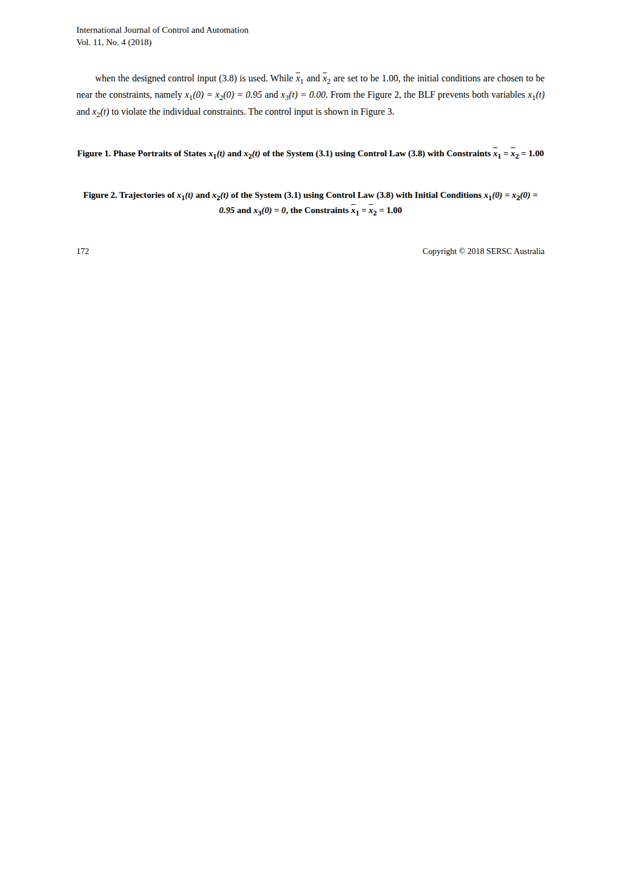International Journal of Control and Automation
Vol. 11, No. 4 (2018)
when the designed control input (3.8) is used. While x1 and x2 are set to be 1.00, the initial conditions are chosen to be near the constraints, namely x1(0) = x2(0) = 0.95 and x3(t) = 0.00. From the Figure 2, the BLF prevents both variables x1(t) and x2(t) to violate the individual constraints. The control input is shown in Figure 3.
Figure 1. Phase Portraits of States x1(t) and x2(t) of the System (3.1) using Control Law (3.8) with Constraints x1 = x2 = 1.00
Figure 2. Trajectories of x1(t) and x2(t) of the System (3.1) using Control Law (3.8) with Initial Conditions x1(0) = x2(0) = 0.95 and x3(0) = 0, the Constraints x1 = x2 = 1.00
172 Copyright © 2018 SERSC Australia